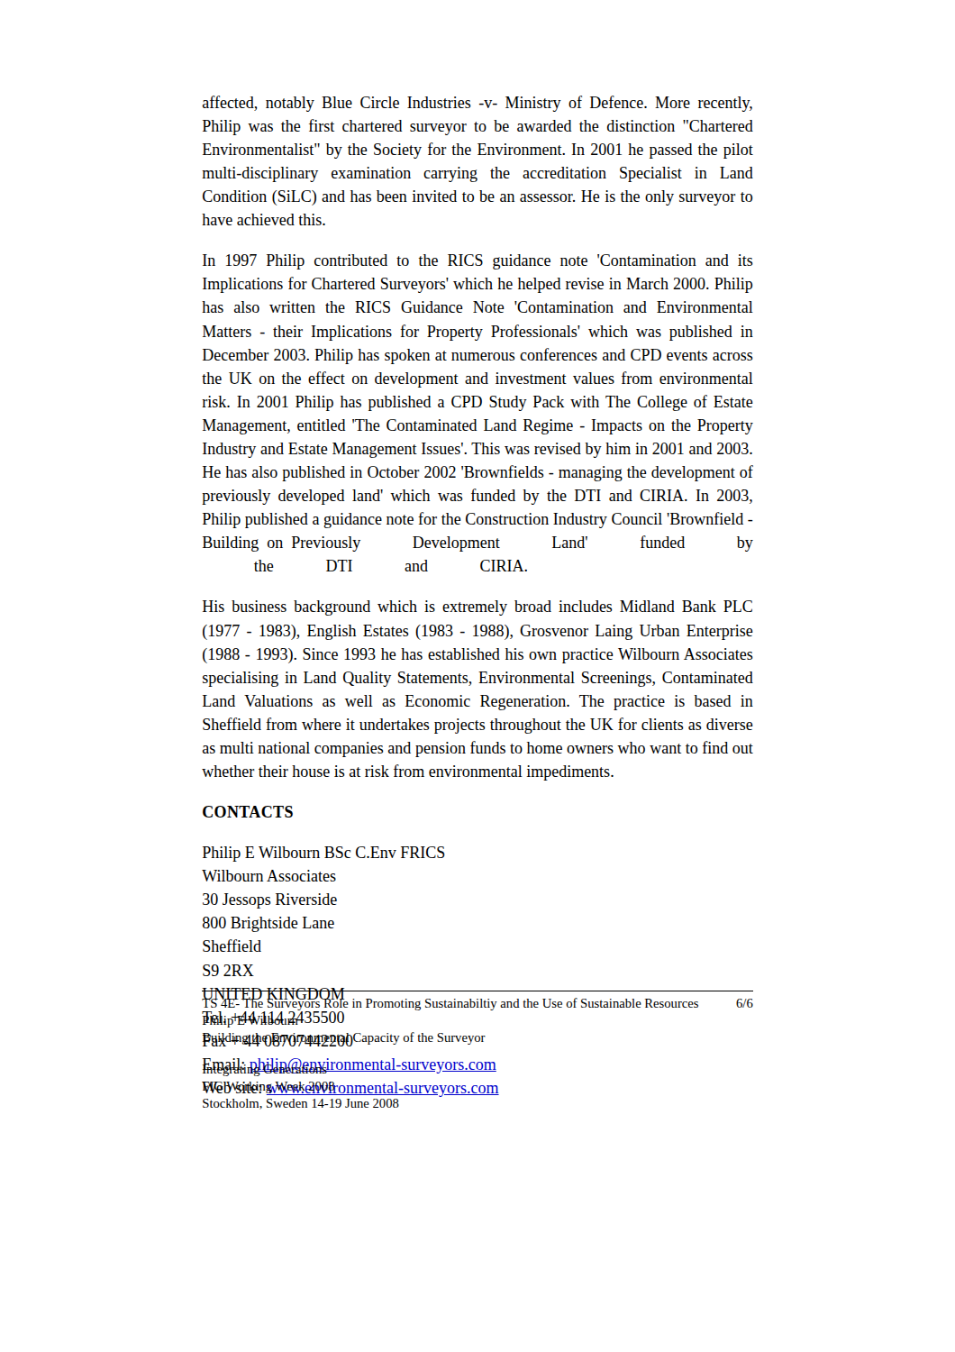affected, notably Blue Circle Industries -v- Ministry of Defence. More recently, Philip was the first chartered surveyor to be awarded the distinction "Chartered Environmentalist" by the Society for the Environment. In 2001 he passed the pilot multi-disciplinary examination carrying the accreditation Specialist in Land Condition (SiLC) and has been invited to be an assessor. He is the only surveyor to have achieved this.
In 1997 Philip contributed to the RICS guidance note 'Contamination and its Implications for Chartered Surveyors' which he helped revise in March 2000. Philip has also written the RICS Guidance Note 'Contamination and Environmental Matters - their Implications for Property Professionals' which was published in December 2003. Philip has spoken at numerous conferences and CPD events across the UK on the effect on development and investment values from environmental risk. In 2001 Philip has published a CPD Study Pack with The College of Estate Management, entitled 'The Contaminated Land Regime - Impacts on the Property Industry and Estate Management Issues'. This was revised by him in 2001 and 2003. He has also published in October 2002 'Brownfields - managing the development of previously developed land' which was funded by the DTI and CIRIA. In 2003, Philip published a guidance note for the Construction Industry Council 'Brownfield - Building on Previously Development Land' funded by the DTI and CIRIA.
His business background which is extremely broad includes Midland Bank PLC (1977 - 1983), English Estates (1983 - 1988), Grosvenor Laing Urban Enterprise (1988 - 1993). Since 1993 he has established his own practice Wilbourn Associates specialising in Land Quality Statements, Environmental Screenings, Contaminated Land Valuations as well as Economic Regeneration. The practice is based in Sheffield from where it undertakes projects throughout the UK for clients as diverse as multi national companies and pension funds to home owners who want to find out whether their house is at risk from environmental impediments.
Contacts
Philip E Wilbourn BSc C.Env FRICS
Wilbourn Associates
30 Jessops Riverside
800 Brightside Lane
Sheffield
S9 2RX
UNITED KINGDOM
Tel. +44 114 2435500
Fax + 44 08707442200
Email: philip@environmental-surveyors.com
Web site: www.environmental-surveyors.com
TS 4E- The Surveyors Role in Promoting Sustainabiltiy and the Use of Sustainable Resources
Philip E Wilbourn
Building the Environmental Capacity of the Surveyor
6/6
Integrating Generations
FIG Working Week 2008
Stockholm, Sweden 14-19 June 2008